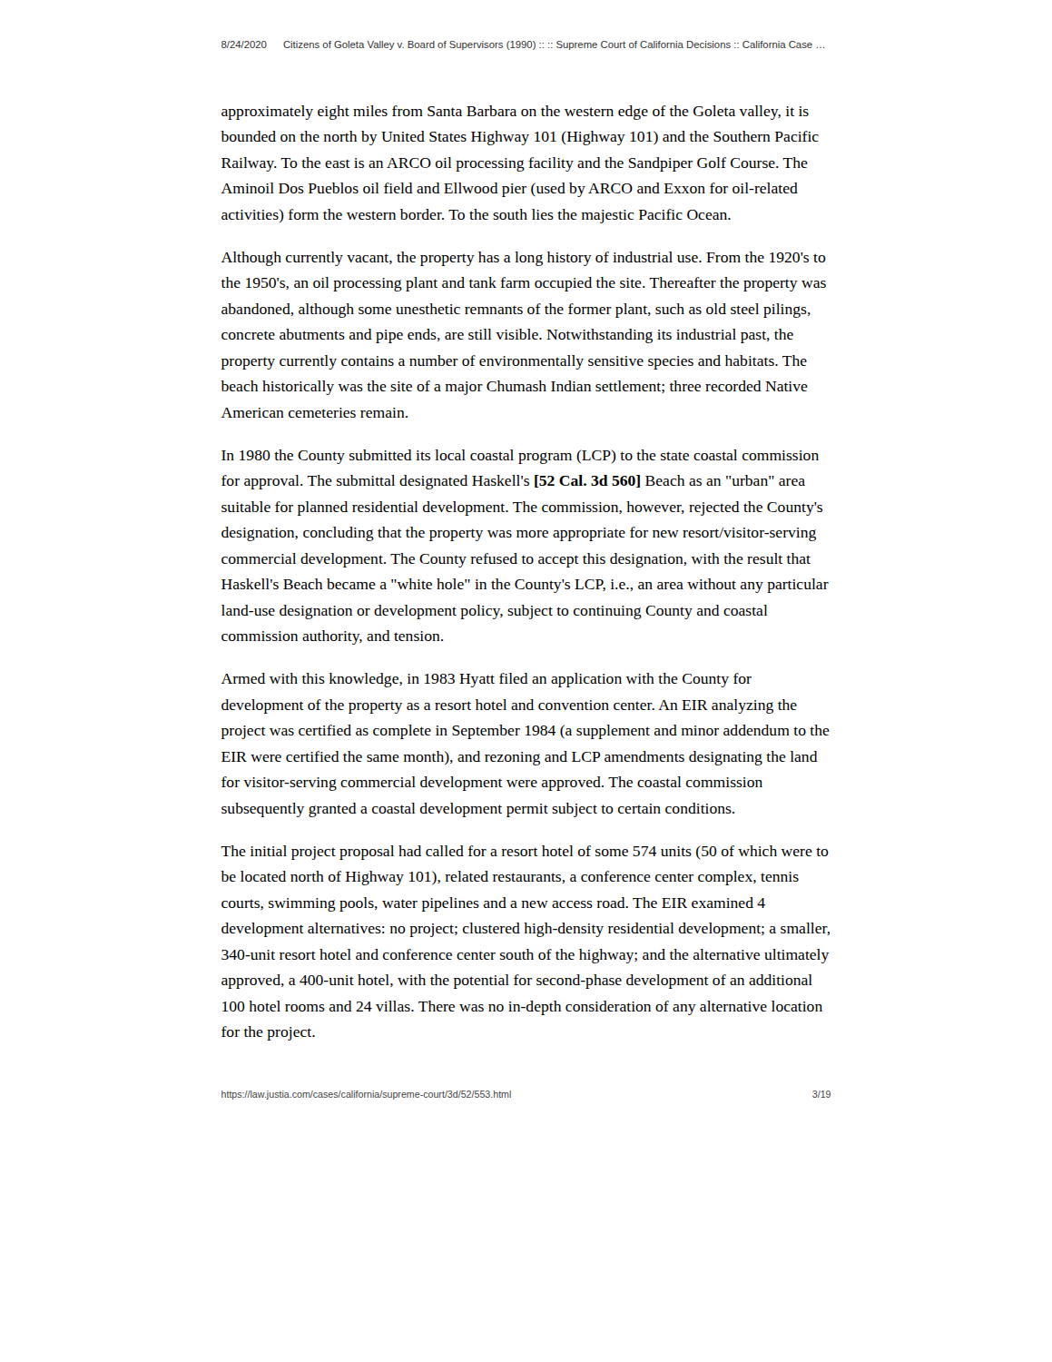8/24/2020 Citizens of Goleta Valley v. Board of Supervisors (1990) :: :: Supreme Court of California Decisions :: California Case Law :: California La…
approximately eight miles from Santa Barbara on the western edge of the Goleta valley, it is bounded on the north by United States Highway 101 (Highway 101) and the Southern Pacific Railway. To the east is an ARCO oil processing facility and the Sandpiper Golf Course. The Aminoil Dos Pueblos oil field and Ellwood pier (used by ARCO and Exxon for oil-related activities) form the western border. To the south lies the majestic Pacific Ocean.
Although currently vacant, the property has a long history of industrial use. From the 1920's to the 1950's, an oil processing plant and tank farm occupied the site. Thereafter the property was abandoned, although some unesthetic remnants of the former plant, such as old steel pilings, concrete abutments and pipe ends, are still visible. Notwithstanding its industrial past, the property currently contains a number of environmentally sensitive species and habitats. The beach historically was the site of a major Chumash Indian settlement; three recorded Native American cemeteries remain.
In 1980 the County submitted its local coastal program (LCP) to the state coastal commission for approval. The submittal designated Haskell's [52 Cal. 3d 560] Beach as an "urban" area suitable for planned residential development. The commission, however, rejected the County's designation, concluding that the property was more appropriate for new resort/visitor-serving commercial development. The County refused to accept this designation, with the result that Haskell's Beach became a "white hole" in the County's LCP, i.e., an area without any particular land-use designation or development policy, subject to continuing County and coastal commission authority, and tension.
Armed with this knowledge, in 1983 Hyatt filed an application with the County for development of the property as a resort hotel and convention center. An EIR analyzing the project was certified as complete in September 1984 (a supplement and minor addendum to the EIR were certified the same month), and rezoning and LCP amendments designating the land for visitor-serving commercial development were approved. The coastal commission subsequently granted a coastal development permit subject to certain conditions.
The initial project proposal had called for a resort hotel of some 574 units (50 of which were to be located north of Highway 101), related restaurants, a conference center complex, tennis courts, swimming pools, water pipelines and a new access road. The EIR examined 4 development alternatives: no project; clustered high-density residential development; a smaller, 340-unit resort hotel and conference center south of the highway; and the alternative ultimately approved, a 400-unit hotel, with the potential for second-phase development of an additional 100 hotel rooms and 24 villas. There was no in-depth consideration of any alternative location for the project.
https://law.justia.com/cases/california/supreme-court/3d/52/553.html 3/19